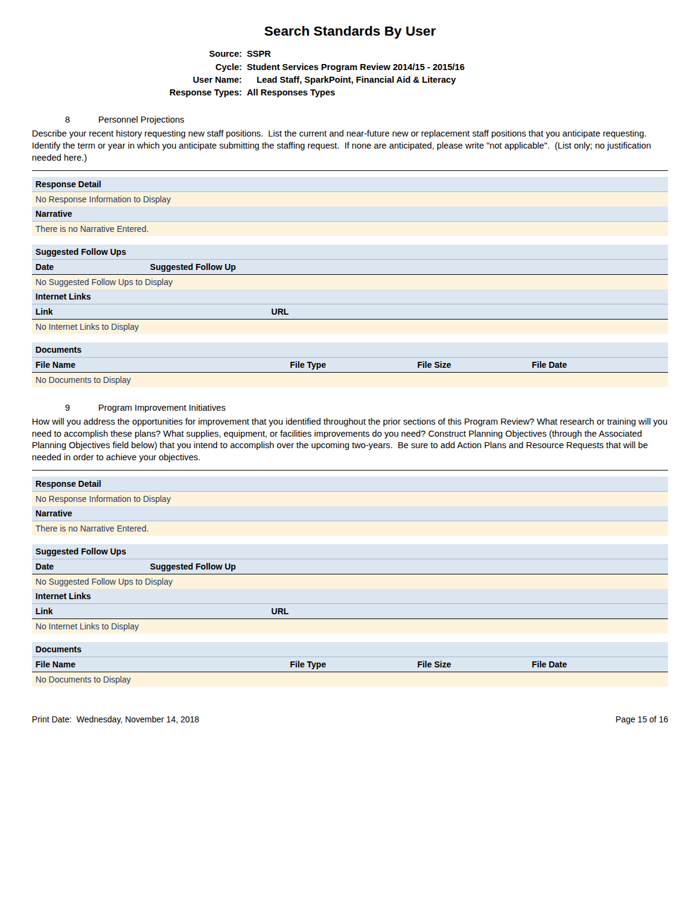Search Standards By User
Source:
SSPR
Cycle:
Student Services Program Review 2014/15 - 2015/16
User Name:
Lead Staff, SparkPoint, Financial Aid & Literacy
Response Types:
All Responses Types
8
Personnel Projections
Describe your recent history requesting new staff positions. List the current and near-future new or replacement staff positions that you anticipate requesting. Identify the term or year in which you anticipate submitting the staffing request. If none are anticipated, please write "not applicable". (List only; no justification needed here.)
| Response Detail |
| No Response Information to Display |
| Narrative |
| There is no Narrative Entered. |
| Suggested Follow Ups |
| Date | Suggested Follow Up | | |
| No Suggested Follow Ups to Display |
| Internet Links |
| Link | URL | | |
| No Internet Links to Display |
| Documents |
| File Name | File Type | File Size | File Date |
| No Documents to Display |
9
Program Improvement Initiatives
How will you address the opportunities for improvement that you identified throughout the prior sections of this Program Review? What research or training will you need to accomplish these plans? What supplies, equipment, or facilities improvements do you need? Construct Planning Objectives (through the Associated Planning Objectives field below) that you intend to accomplish over the upcoming two-years. Be sure to add Action Plans and Resource Requests that will be needed in order to achieve your objectives.
| Response Detail |
| No Response Information to Display |
| Narrative |
| There is no Narrative Entered. |
| Suggested Follow Ups |
| Date | Suggested Follow Up | | |
| No Suggested Follow Ups to Display |
| Internet Links |
| Link | URL | | |
| No Internet Links to Display |
| Documents |
| File Name | File Type | File Size | File Date |
| No Documents to Display |
Print Date: Wednesday, November 14, 2018
Page 15 of 16